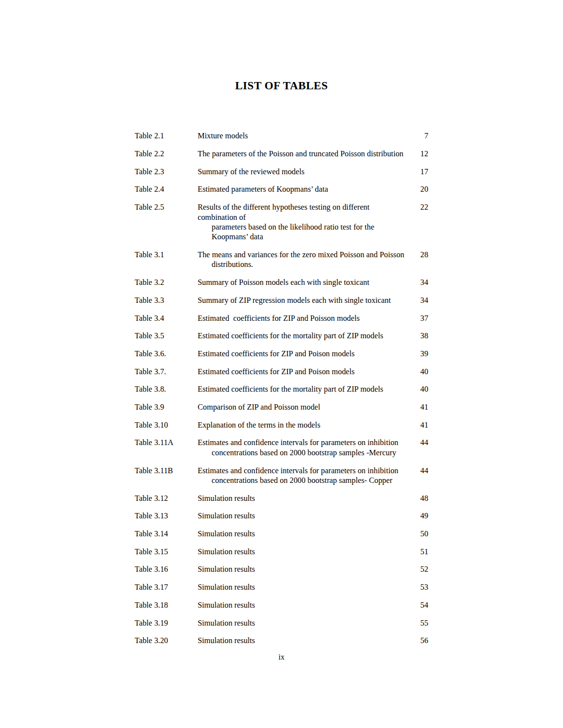LIST OF TABLES
| Table 2.1 | Mixture models | 7 |
| Table 2.2 | The parameters of the Poisson and truncated Poisson distribution | 12 |
| Table 2.3 | Summary of the reviewed models | 17 |
| Table 2.4 | Estimated parameters of Koopmans’ data | 20 |
| Table 2.5 | Results of the different hypotheses testing on different combination of parameters based on the likelihood ratio test for the Koopmans’ data | 22 |
| Table 3.1 | The means and variances for the zero mixed Poisson and Poisson distributions. | 28 |
| Table 3.2 | Summary of Poisson models each with single toxicant | 34 |
| Table 3.3 | Summary of ZIP regression models each with single toxicant | 34 |
| Table 3.4 | Estimated coefficients for ZIP and Poisson models | 37 |
| Table 3.5 | Estimated coefficients for the mortality part of ZIP models | 38 |
| Table 3.6. | Estimated coefficients for ZIP and Poison models | 39 |
| Table 3.7. | Estimated coefficients for ZIP and Poison models | 40 |
| Table 3.8. | Estimated coefficients for the mortality part of ZIP models | 40 |
| Table 3.9 | Comparison of ZIP and Poisson model | 41 |
| Table 3.10 | Explanation of the terms in the models | 41 |
| Table 3.11A | Estimates and confidence intervals for parameters on inhibition concentrations based on 2000 bootstrap samples -Mercury | 44 |
| Table 3.11B | Estimates and confidence intervals for parameters on inhibition concentrations based on 2000 bootstrap samples- Copper | 44 |
| Table 3.12 | Simulation results | 48 |
| Table 3.13 | Simulation results | 49 |
| Table 3.14 | Simulation results | 50 |
| Table 3.15 | Simulation results | 51 |
| Table 3.16 | Simulation results | 52 |
| Table 3.17 | Simulation results | 53 |
| Table 3.18 | Simulation results | 54 |
| Table 3.19 | Simulation results | 55 |
| Table 3.20 | Simulation results | 56 |
ix